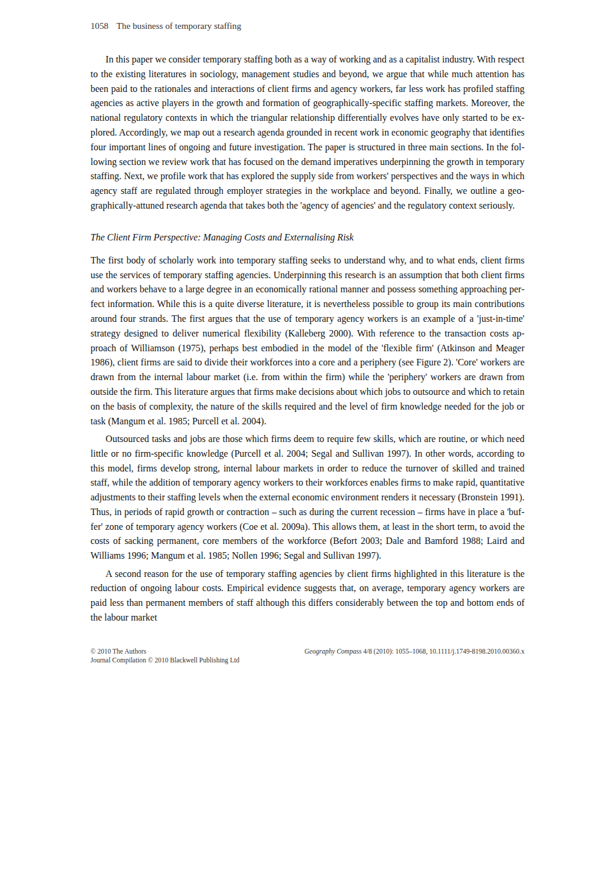1058 The business of temporary staffing
In this paper we consider temporary staffing both as a way of working and as a capitalist industry. With respect to the existing literatures in sociology, management studies and beyond, we argue that while much attention has been paid to the rationales and interactions of client firms and agency workers, far less work has profiled staffing agencies as active players in the growth and formation of geographically-specific staffing markets. Moreover, the national regulatory contexts in which the triangular relationship differentially evolves have only started to be explored. Accordingly, we map out a research agenda grounded in recent work in economic geography that identifies four important lines of ongoing and future investigation. The paper is structured in three main sections. In the following section we review work that has focused on the demand imperatives underpinning the growth in temporary staffing. Next, we profile work that has explored the supply side from workers' perspectives and the ways in which agency staff are regulated through employer strategies in the workplace and beyond. Finally, we outline a geographically-attuned research agenda that takes both the 'agency of agencies' and the regulatory context seriously.
The Client Firm Perspective: Managing Costs and Externalising Risk
The first body of scholarly work into temporary staffing seeks to understand why, and to what ends, client firms use the services of temporary staffing agencies. Underpinning this research is an assumption that both client firms and workers behave to a large degree in an economically rational manner and possess something approaching perfect information. While this is a quite diverse literature, it is nevertheless possible to group its main contributions around four strands. The first argues that the use of temporary agency workers is an example of a 'just-in-time' strategy designed to deliver numerical flexibility (Kalleberg 2000). With reference to the transaction costs approach of Williamson (1975), perhaps best embodied in the model of the 'flexible firm' (Atkinson and Meager 1986), client firms are said to divide their workforces into a core and a periphery (see Figure 2). 'Core' workers are drawn from the internal labour market (i.e. from within the firm) while the 'periphery' workers are drawn from outside the firm. This literature argues that firms make decisions about which jobs to outsource and which to retain on the basis of complexity, the nature of the skills required and the level of firm knowledge needed for the job or task (Mangum et al. 1985; Purcell et al. 2004).
Outsourced tasks and jobs are those which firms deem to require few skills, which are routine, or which need little or no firm-specific knowledge (Purcell et al. 2004; Segal and Sullivan 1997). In other words, according to this model, firms develop strong, internal labour markets in order to reduce the turnover of skilled and trained staff, while the addition of temporary agency workers to their workforces enables firms to make rapid, quantitative adjustments to their staffing levels when the external economic environment renders it necessary (Bronstein 1991). Thus, in periods of rapid growth or contraction – such as during the current recession – firms have in place a 'buffer' zone of temporary agency workers (Coe et al. 2009a). This allows them, at least in the short term, to avoid the costs of sacking permanent, core members of the workforce (Befort 2003; Dale and Bamford 1988; Laird and Williams 1996; Mangum et al. 1985; Nollen 1996; Segal and Sullivan 1997).
A second reason for the use of temporary staffing agencies by client firms highlighted in this literature is the reduction of ongoing labour costs. Empirical evidence suggests that, on average, temporary agency workers are paid less than permanent members of staff although this differs considerably between the top and bottom ends of the labour market
© 2010 The Authors
Journal Compilation © 2010 Blackwell Publishing Ltd
Geography Compass 4/8 (2010): 1055–1068, 10.1111/j.1749-8198.2010.00360.x